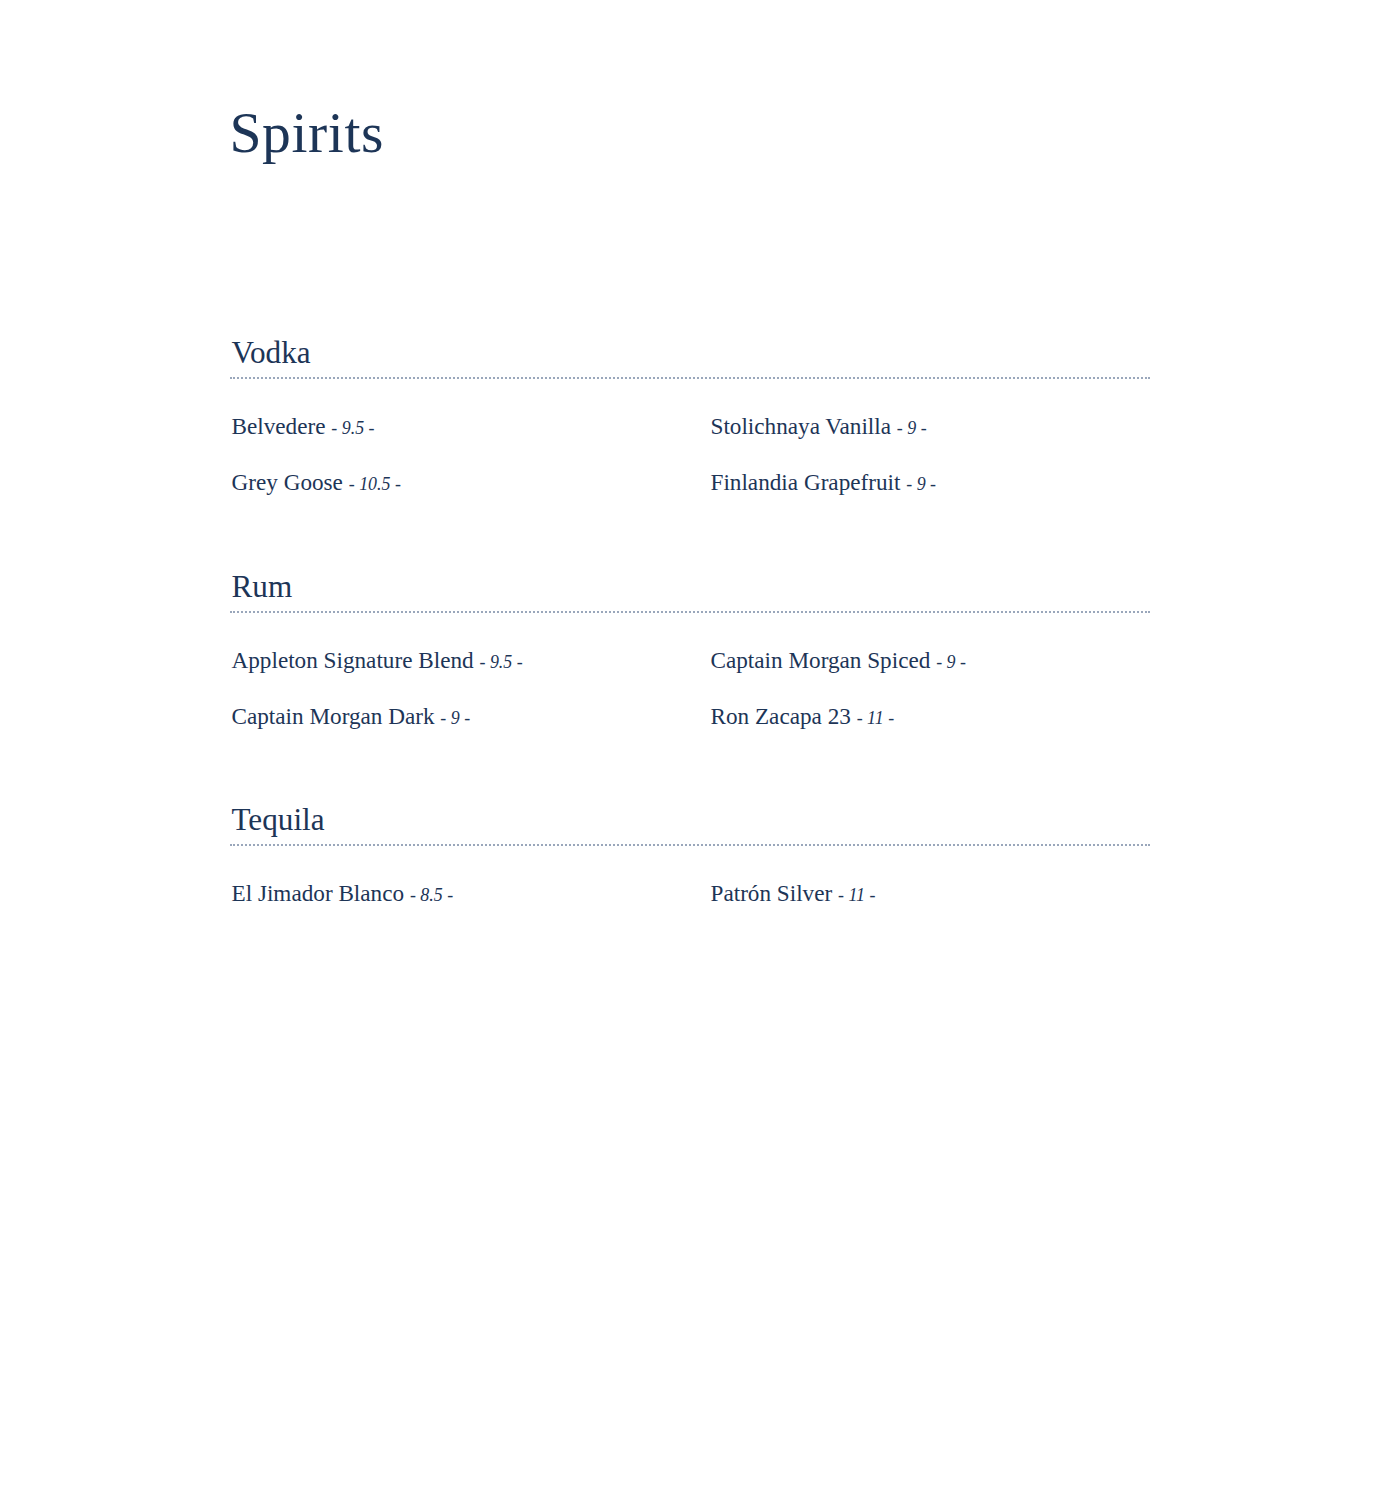Spirits
Vodka
Belvedere - 9.5 -
Stolichnaya Vanilla - 9 -
Grey Goose - 10.5 -
Finlandia Grapefruit - 9 -
Rum
Appleton Signature Blend - 9.5 -
Captain Morgan Spiced - 9 -
Captain Morgan Dark - 9 -
Ron Zacapa 23 - 11 -
Tequila
El Jimador Blanco - 8.5 -
Patrón Silver - 11 -